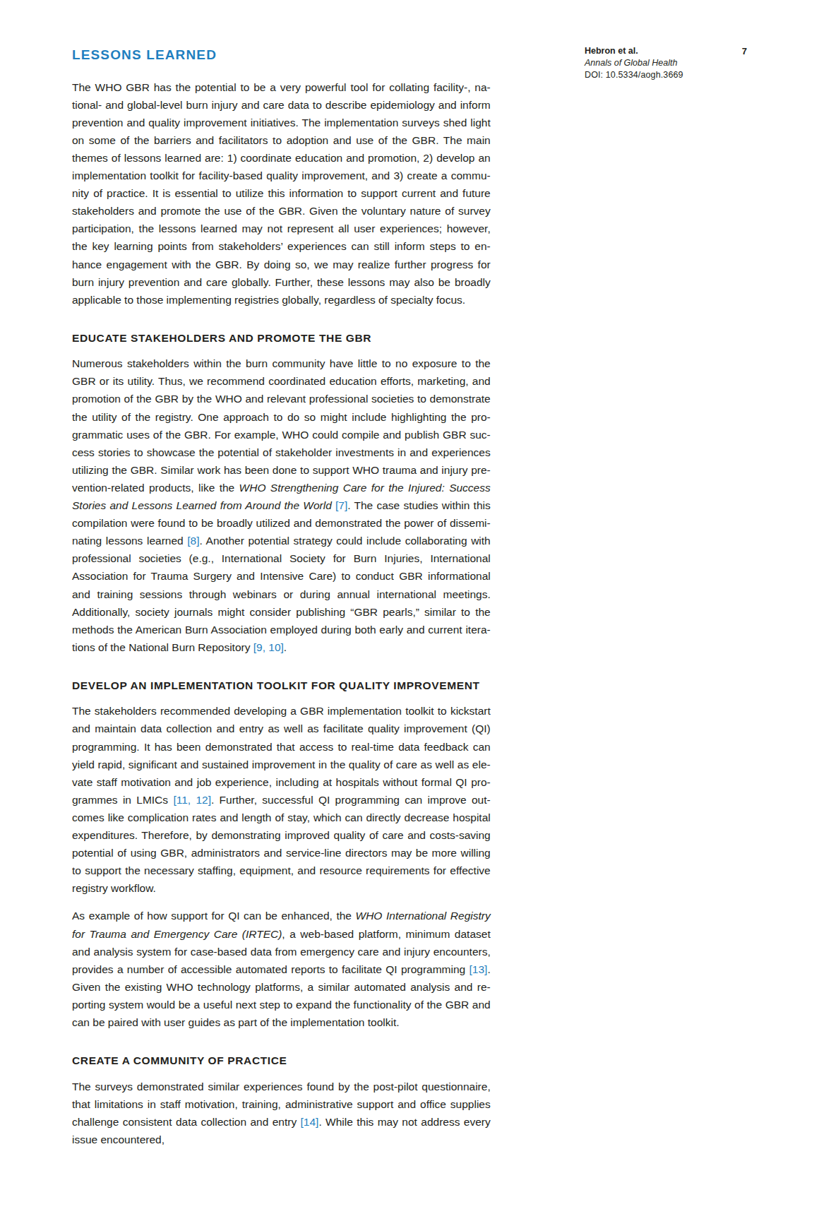7
Hebron et al.
Annals of Global Health
DOI: 10.5334/aogh.3669
Lessons Learned
The WHO GBR has the potential to be a very powerful tool for collating facility-, national- and global-level burn injury and care data to describe epidemiology and inform prevention and quality improvement initiatives. The implementation surveys shed light on some of the barriers and facilitators to adoption and use of the GBR. The main themes of lessons learned are: 1) coordinate education and promotion, 2) develop an implementation toolkit for facility-based quality improvement, and 3) create a community of practice. It is essential to utilize this information to support current and future stakeholders and promote the use of the GBR. Given the voluntary nature of survey participation, the lessons learned may not represent all user experiences; however, the key learning points from stakeholders’ experiences can still inform steps to enhance engagement with the GBR. By doing so, we may realize further progress for burn injury prevention and care globally. Further, these lessons may also be broadly applicable to those implementing registries globally, regardless of specialty focus.
Educate Stakeholders and Promote the GBR
Numerous stakeholders within the burn community have little to no exposure to the GBR or its utility. Thus, we recommend coordinated education efforts, marketing, and promotion of the GBR by the WHO and relevant professional societies to demonstrate the utility of the registry. One approach to do so might include highlighting the programmatic uses of the GBR. For example, WHO could compile and publish GBR success stories to showcase the potential of stakeholder investments in and experiences utilizing the GBR. Similar work has been done to support WHO trauma and injury prevention-related products, like the WHO Strengthening Care for the Injured: Success Stories and Lessons Learned from Around the World [7]. The case studies within this compilation were found to be broadly utilized and demonstrated the power of disseminating lessons learned [8]. Another potential strategy could include collaborating with professional societies (e.g., International Society for Burn Injuries, International Association for Trauma Surgery and Intensive Care) to conduct GBR informational and training sessions through webinars or during annual international meetings. Additionally, society journals might consider publishing “GBR pearls,” similar to the methods the American Burn Association employed during both early and current iterations of the National Burn Repository [9, 10].
Develop an Implementation Toolkit for Quality Improvement
The stakeholders recommended developing a GBR implementation toolkit to kickstart and maintain data collection and entry as well as facilitate quality improvement (QI) programming. It has been demonstrated that access to real-time data feedback can yield rapid, significant and sustained improvement in the quality of care as well as elevate staff motivation and job experience, including at hospitals without formal QI programmes in LMICs [11, 12]. Further, successful QI programming can improve outcomes like complication rates and length of stay, which can directly decrease hospital expenditures. Therefore, by demonstrating improved quality of care and costs-saving potential of using GBR, administrators and service-line directors may be more willing to support the necessary staffing, equipment, and resource requirements for effective registry workflow.
As example of how support for QI can be enhanced, the WHO International Registry for Trauma and Emergency Care (IRTEC), a web-based platform, minimum dataset and analysis system for case-based data from emergency care and injury encounters, provides a number of accessible automated reports to facilitate QI programming [13]. Given the existing WHO technology platforms, a similar automated analysis and reporting system would be a useful next step to expand the functionality of the GBR and can be paired with user guides as part of the implementation toolkit.
Create a Community of Practice
The surveys demonstrated similar experiences found by the post-pilot questionnaire, that limitations in staff motivation, training, administrative support and office supplies challenge consistent data collection and entry [14]. While this may not address every issue encountered,